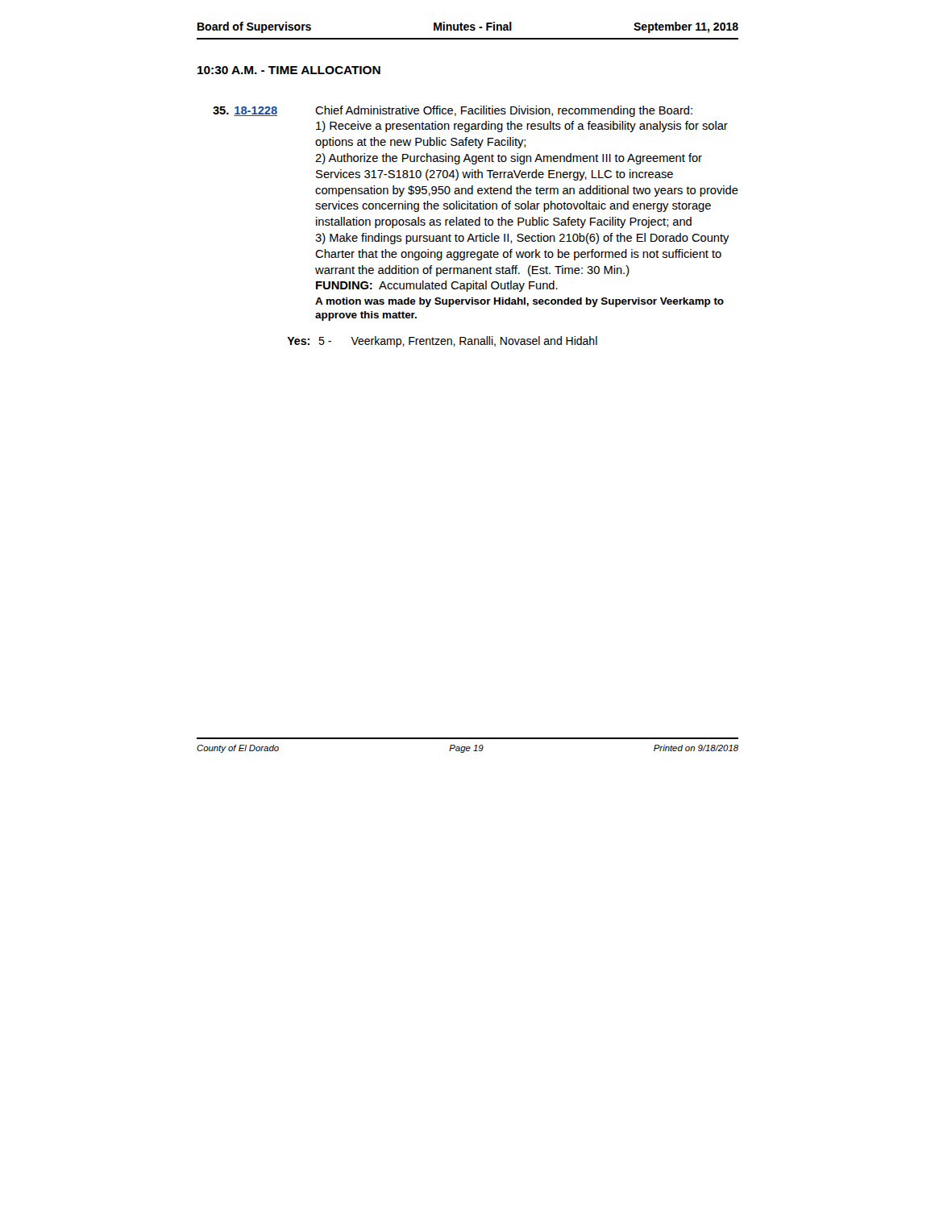Board of Supervisors
Minutes - Final
September 11, 2018
10:30 A.M. - TIME ALLOCATION
35.
18-1228
Chief Administrative Office, Facilities Division, recommending the Board:
1) Receive a presentation regarding the results of a feasibility analysis for solar options at the new Public Safety Facility;
2) Authorize the Purchasing Agent to sign Amendment III to Agreement for Services 317-S1810 (2704) with TerraVerde Energy, LLC to increase compensation by $95,950 and extend the term an additional two years to provide services concerning the solicitation of solar photovoltaic and energy storage installation proposals as related to the Public Safety Facility Project; and
3) Make findings pursuant to Article II, Section 210b(6) of the El Dorado County Charter that the ongoing aggregate of work to be performed is not sufficient to warrant the addition of permanent staff. (Est. Time: 30 Min.)
FUNDING: Accumulated Capital Outlay Fund.
A motion was made by Supervisor Hidahl, seconded by Supervisor Veerkamp to approve this matter.
Yes:
5 -
Veerkamp, Frentzen, Ranalli, Novasel and Hidahl
County of El Dorado
Page 19
Printed on 9/18/2018